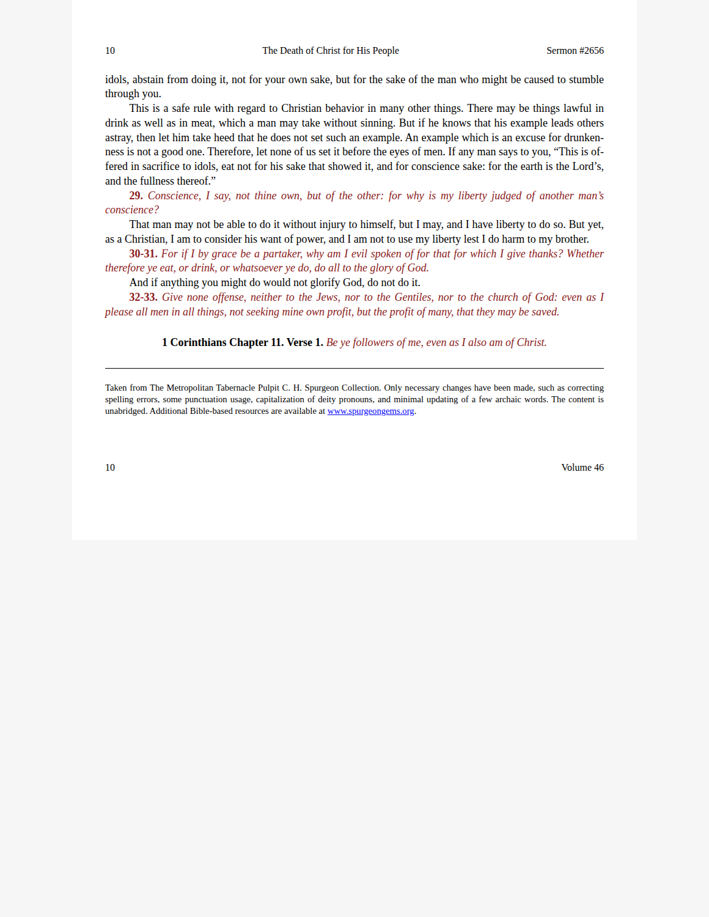10 The Death of Christ for His People Sermon #2656
idols, abstain from doing it, not for your own sake, but for the sake of the man who might be caused to stumble through you.
This is a safe rule with regard to Christian behavior in many other things. There may be things lawful in drink as well as in meat, which a man may take without sinning. But if he knows that his example leads others astray, then let him take heed that he does not set such an example. An example which is an excuse for drunkenness is not a good one. Therefore, let none of us set it before the eyes of men. If any man says to you, “This is offered in sacrifice to idols, eat not for his sake that showed it, and for conscience sake: for the earth is the Lord’s, and the fullness thereof.”
29. Conscience, I say, not thine own, but of the other: for why is my liberty judged of another man’s conscience?
That man may not be able to do it without injury to himself, but I may, and I have liberty to do so. But yet, as a Christian, I am to consider his want of power, and I am not to use my liberty lest I do harm to my brother.
30-31. For if I by grace be a partaker, why am I evil spoken of for that for which I give thanks? Whether therefore ye eat, or drink, or whatsoever ye do, do all to the glory of God.
And if anything you might do would not glorify God, do not do it.
32-33. Give none offense, neither to the Jews, nor to the Gentiles, nor to the church of God: even as I please all men in all things, not seeking mine own profit, but the profit of many, that they may be saved.
1 Corinthians Chapter 11. Verse 1. Be ye followers of me, even as I also am of Christ.
Taken from The Metropolitan Tabernacle Pulpit C. H. Spurgeon Collection. Only necessary changes have been made, such as correcting spelling errors, some punctuation usage, capitalization of deity pronouns, and minimal updating of a few archaic words. The content is unabridged. Additional Bible-based resources are available at www.spurgeongems.org.
10 Volume 46